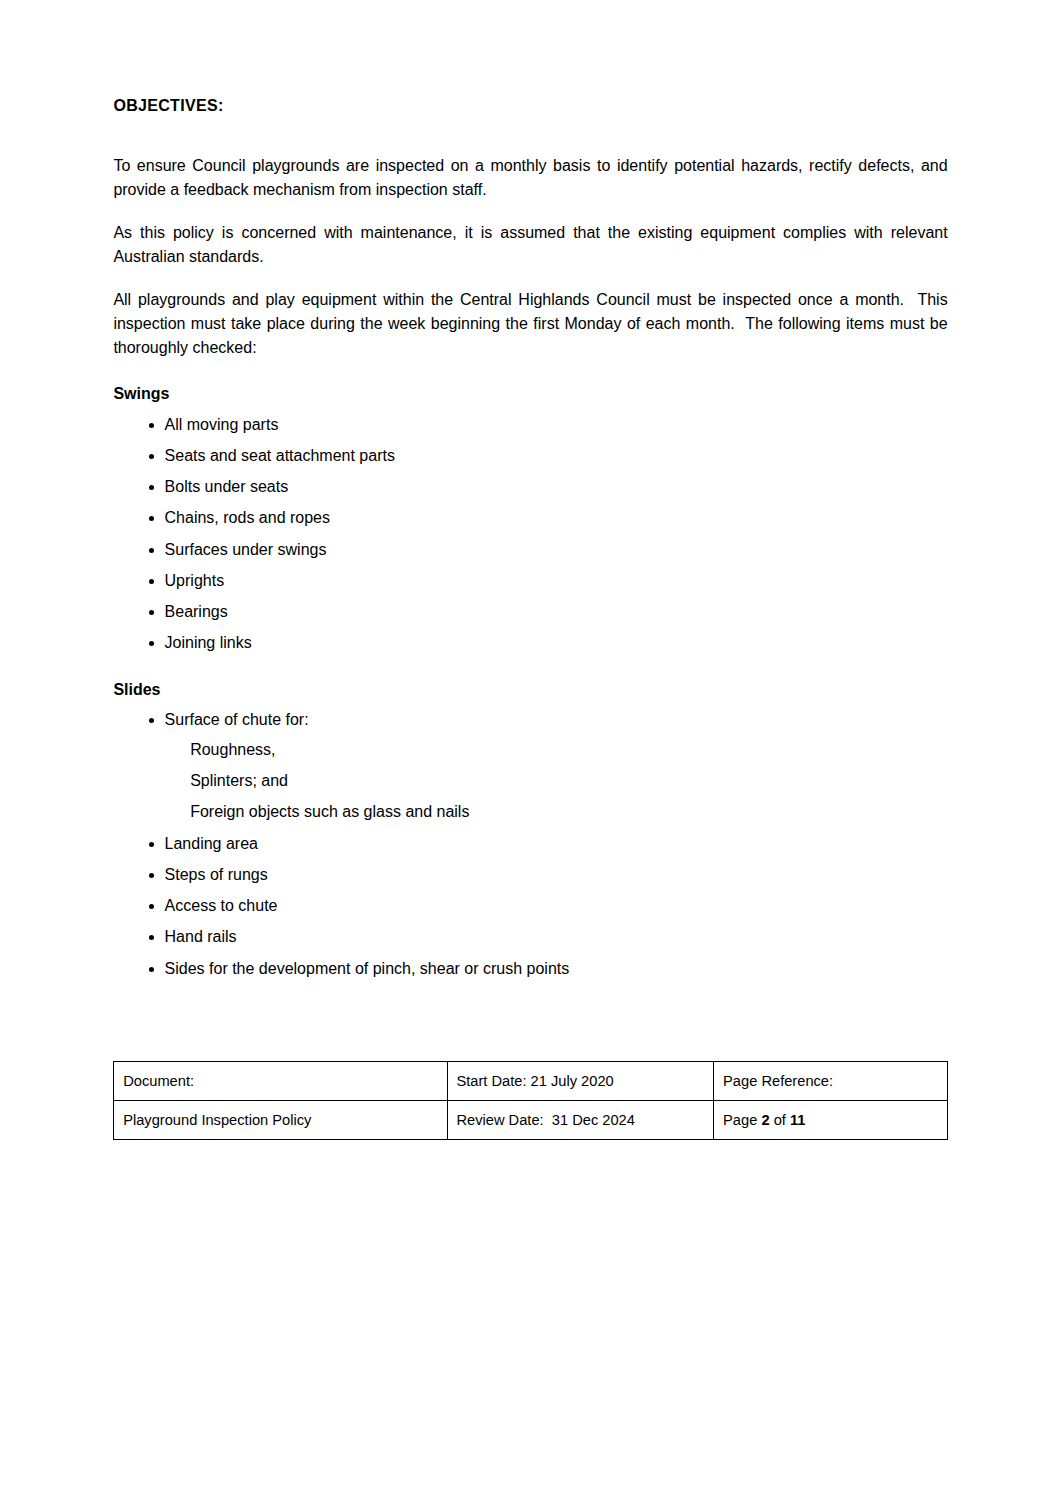OBJECTIVES:
To ensure Council playgrounds are inspected on a monthly basis to identify potential hazards, rectify defects, and provide a feedback mechanism from inspection staff.
As this policy is concerned with maintenance, it is assumed that the existing equipment complies with relevant Australian standards.
All playgrounds and play equipment within the Central Highlands Council must be inspected once a month. This inspection must take place during the week beginning the first Monday of each month. The following items must be thoroughly checked:
Swings
All moving parts
Seats and seat attachment parts
Bolts under seats
Chains, rods and ropes
Surfaces under swings
Uprights
Bearings
Joining links
Slides
Surface of chute for:
Roughness,
Splinters; and
Foreign objects such as glass and nails
Landing area
Steps of rungs
Access to chute
Hand rails
Sides for the development of pinch, shear or crush points
| Document: | Start Date: 21 July 2020 | Page Reference: |
| Playground Inspection Policy | Review Date: 31 Dec 2024 | Page 2 of 11 |